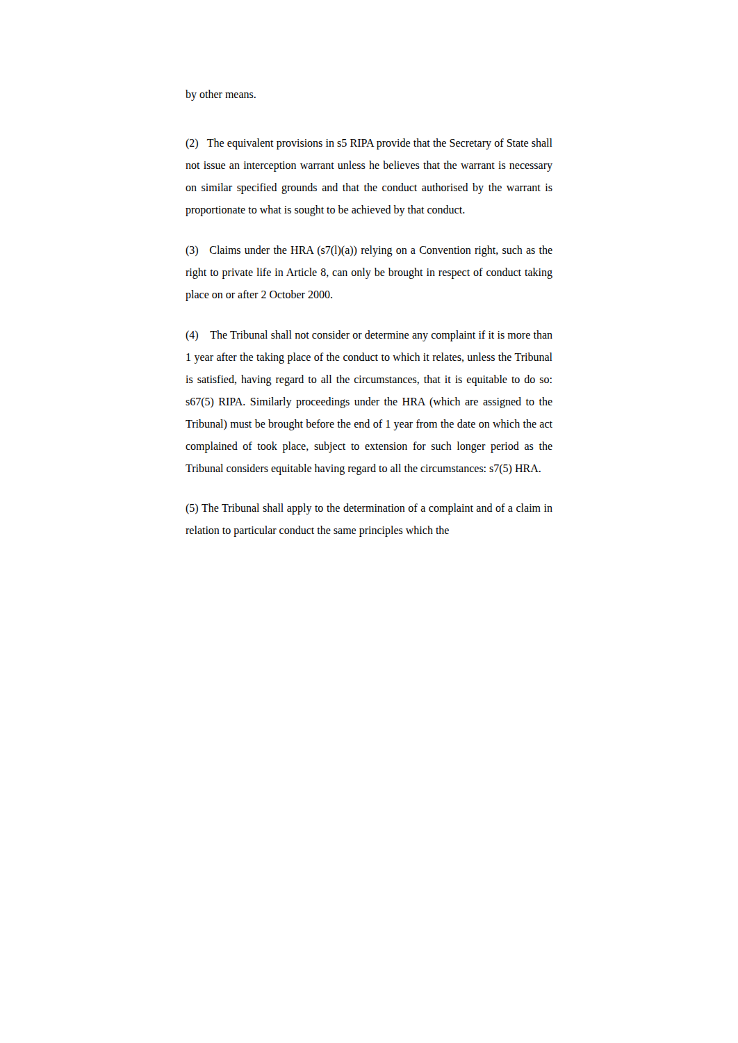by other means.
(2) The equivalent provisions in s5 RIPA provide that the Secretary of State shall not issue an interception warrant unless he believes that the warrant is necessary on similar specified grounds and that the conduct authorised by the warrant is proportionate to what is sought to be achieved by that conduct.
(3) Claims under the HRA (s7(l)(a)) relying on a Convention right, such as the right to private life in Article 8, can only be brought in respect of conduct taking place on or after 2 October 2000.
(4) The Tribunal shall not consider or determine any complaint if it is more than 1 year after the taking place of the conduct to which it relates, unless the Tribunal is satisfied, having regard to all the circumstances, that it is equitable to do so: s67(5) RIPA. Similarly proceedings under the HRA (which are assigned to the Tribunal) must be brought before the end of 1 year from the date on which the act complained of took place, subject to extension for such longer period as the Tribunal considers equitable having regard to all the circumstances: s7(5) HRA.
(5) The Tribunal shall apply to the determination of a complaint and of a claim in relation to particular conduct the same principles which the